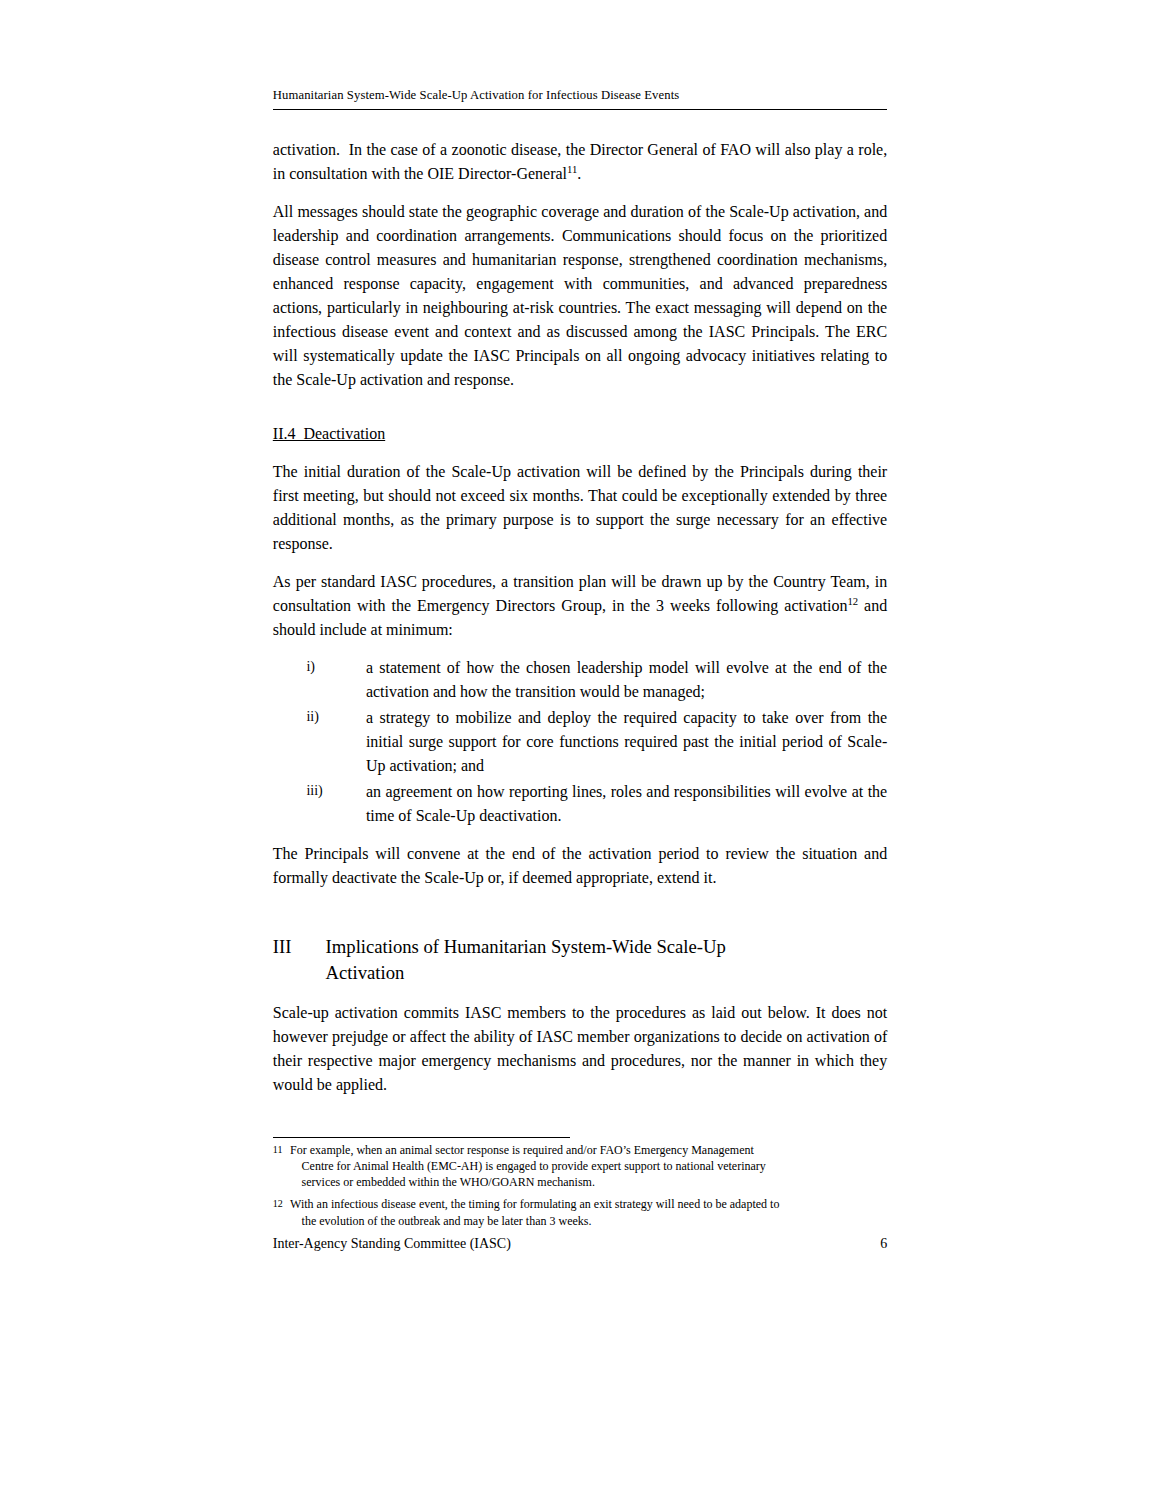Humanitarian System-Wide Scale-Up Activation for Infectious Disease Events
activation. In the case of a zoonotic disease, the Director General of FAO will also play a role, in consultation with the OIE Director-General11.
All messages should state the geographic coverage and duration of the Scale-Up activation, and leadership and coordination arrangements. Communications should focus on the prioritized disease control measures and humanitarian response, strengthened coordination mechanisms, enhanced response capacity, engagement with communities, and advanced preparedness actions, particularly in neighbouring at-risk countries. The exact messaging will depend on the infectious disease event and context and as discussed among the IASC Principals. The ERC will systematically update the IASC Principals on all ongoing advocacy initiatives relating to the Scale-Up activation and response.
II.4 Deactivation
The initial duration of the Scale-Up activation will be defined by the Principals during their first meeting, but should not exceed six months. That could be exceptionally extended by three additional months, as the primary purpose is to support the surge necessary for an effective response.
As per standard IASC procedures, a transition plan will be drawn up by the Country Team, in consultation with the Emergency Directors Group, in the 3 weeks following activation12 and should include at minimum:
i) a statement of how the chosen leadership model will evolve at the end of the activation and how the transition would be managed;
ii) a strategy to mobilize and deploy the required capacity to take over from the initial surge support for core functions required past the initial period of Scale-Up activation; and
iii) an agreement on how reporting lines, roles and responsibilities will evolve at the time of Scale-Up deactivation.
The Principals will convene at the end of the activation period to review the situation and formally deactivate the Scale-Up or, if deemed appropriate, extend it.
III Implications of Humanitarian System-Wide Scale-Up Activation
Scale-up activation commits IASC members to the procedures as laid out below. It does not however prejudge or affect the ability of IASC member organizations to decide on activation of their respective major emergency mechanisms and procedures, nor the manner in which they would be applied.
11
For example, when an animal sector response is required and/or FAO’s Emergency ManagementCentre for Animal Health (EMC-AH) is engaged to provide expert support to national veterinary services or embedded within the WHO/GOARN mechanism.
12
With an infectious disease event, the timing for formulating an exit strategy will need to be adapted tothe evolution of the outbreak and may be later than 3 weeks.
Inter-Agency Standing Committee (IASC) 6